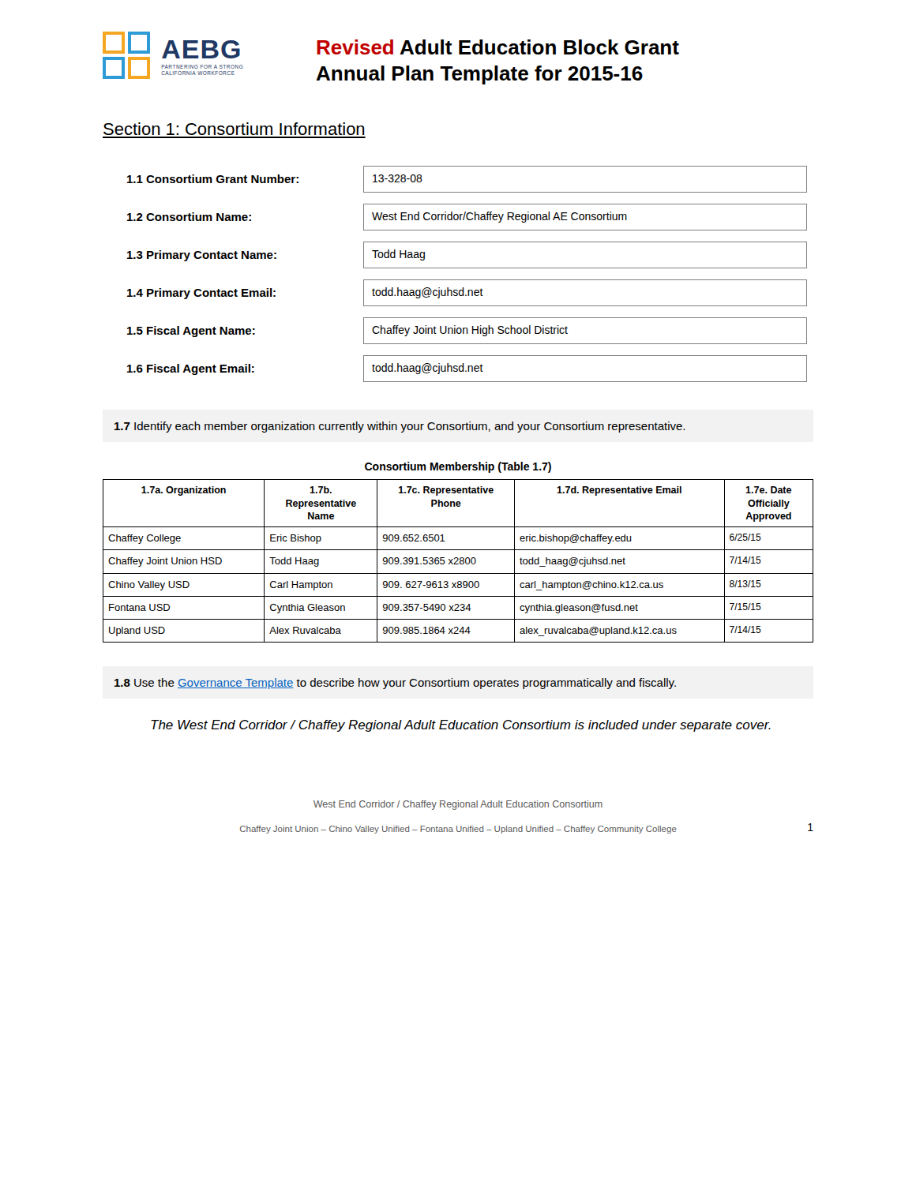AEBG
Partnering for a Strong
California Workforce
Revised Adult Education Block Grant
Annual Plan Template for 2015-16
Section 1: Consortium Information
1.1 Consortium Grant Number:
13-328-08
1.2 Consortium Name:
West End Corridor/Chaffey Regional AE Consortium
1.3 Primary Contact Name:
Todd Haag
1.4 Primary Contact Email:
todd.haag@cjuhsd.net
1.5 Fiscal Agent Name:
Chaffey Joint Union High School District
1.6 Fiscal Agent Email:
todd.haag@cjuhsd.net
1.7 Identify each member organization currently within your Consortium, and your Consortium representative.
Consortium Membership (Table 1.7)
| 1.7a. Organization | 1.7b. Representative Name | 1.7c. Representative Phone | 1.7d. Representative Email | 1.7e. Date Officially Approved |
| --- | --- | --- | --- | --- |
| Chaffey College | Eric Bishop | 909.652.6501 | eric.bishop@chaffey.edu | 6/25/15 |
| Chaffey Joint Union HSD | Todd Haag | 909.391.5365 x2800 | todd_haag@cjuhsd.net | 7/14/15 |
| Chino Valley USD | Carl Hampton | 909. 627-9613 x8900 | carl_hampton@chino.k12.ca.us | 8/13/15 |
| Fontana USD | Cynthia Gleason | 909.357-5490 x234 | cynthia.gleason@fusd.net | 7/15/15 |
| Upland USD | Alex Ruvalcaba | 909.985.1864 x244 | alex_ruvalcaba@upland.k12.ca.us | 7/14/15 |
1.8 Use the Governance Template to describe how your Consortium operates programmatically and fiscally.
The West End Corridor / Chaffey Regional Adult Education Consortium is included under separate cover.
West End Corridor / Chaffey Regional Adult Education Consortium
Chaffey Joint Union – Chino Valley Unified – Fontana Unified – Upland Unified – Chaffey Community College
1